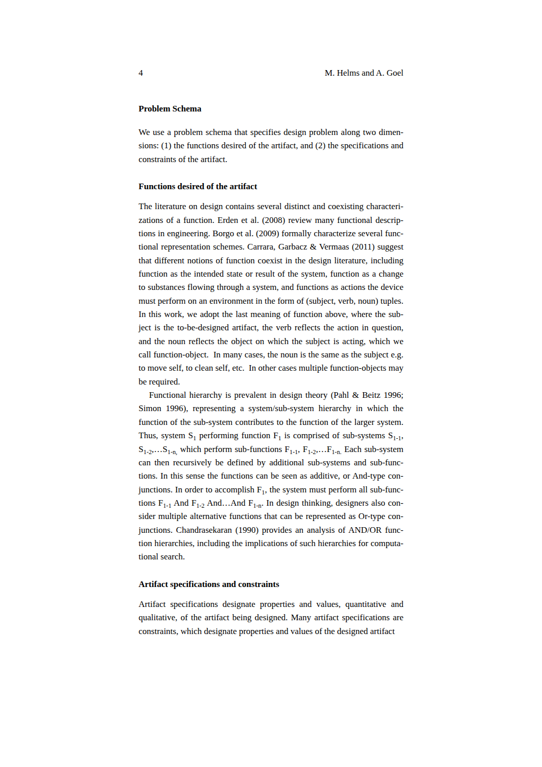4 M. Helms and A. Goel
Problem Schema
We use a problem schema that specifies design problem along two dimensions: (1) the functions desired of the artifact, and (2) the specifications and constraints of the artifact.
Functions desired of the artifact
The literature on design contains several distinct and coexisting characterizations of a function. Erden et al. (2008) review many functional descriptions in engineering. Borgo et al. (2009) formally characterize several functional representation schemes. Carrara, Garbacz & Vermaas (2011) suggest that different notions of function coexist in the design literature, including function as the intended state or result of the system, function as a change to substances flowing through a system, and functions as actions the device must perform on an environment in the form of (subject, verb, noun) tuples. In this work, we adopt the last meaning of function above, where the subject is the to-be-designed artifact, the verb reflects the action in question, and the noun reflects the object on which the subject is acting, which we call function-object. In many cases, the noun is the same as the subject e.g. to move self, to clean self, etc. In other cases multiple function-objects may be required.
Functional hierarchy is prevalent in design theory (Pahl & Beitz 1996; Simon 1996), representing a system/sub-system hierarchy in which the function of the sub-system contributes to the function of the larger system. Thus, system S1 performing function F1 is comprised of sub-systems S1-1, S1-2,…S1-n, which perform sub-functions F1-1, F1-2,…F1-n. Each sub-system can then recursively be defined by additional sub-systems and sub-functions. In this sense the functions can be seen as additive, or And-type conjunctions. In order to accomplish F1, the system must perform all sub-functions F1-1 And F1-2 And…And F1-n. In design thinking, designers also consider multiple alternative functions that can be represented as Or-type conjunctions. Chandrasekaran (1990) provides an analysis of AND/OR function hierarchies, including the implications of such hierarchies for computational search.
Artifact specifications and constraints
Artifact specifications designate properties and values, quantitative and qualitative, of the artifact being designed. Many artifact specifications are constraints, which designate properties and values of the designed artifact